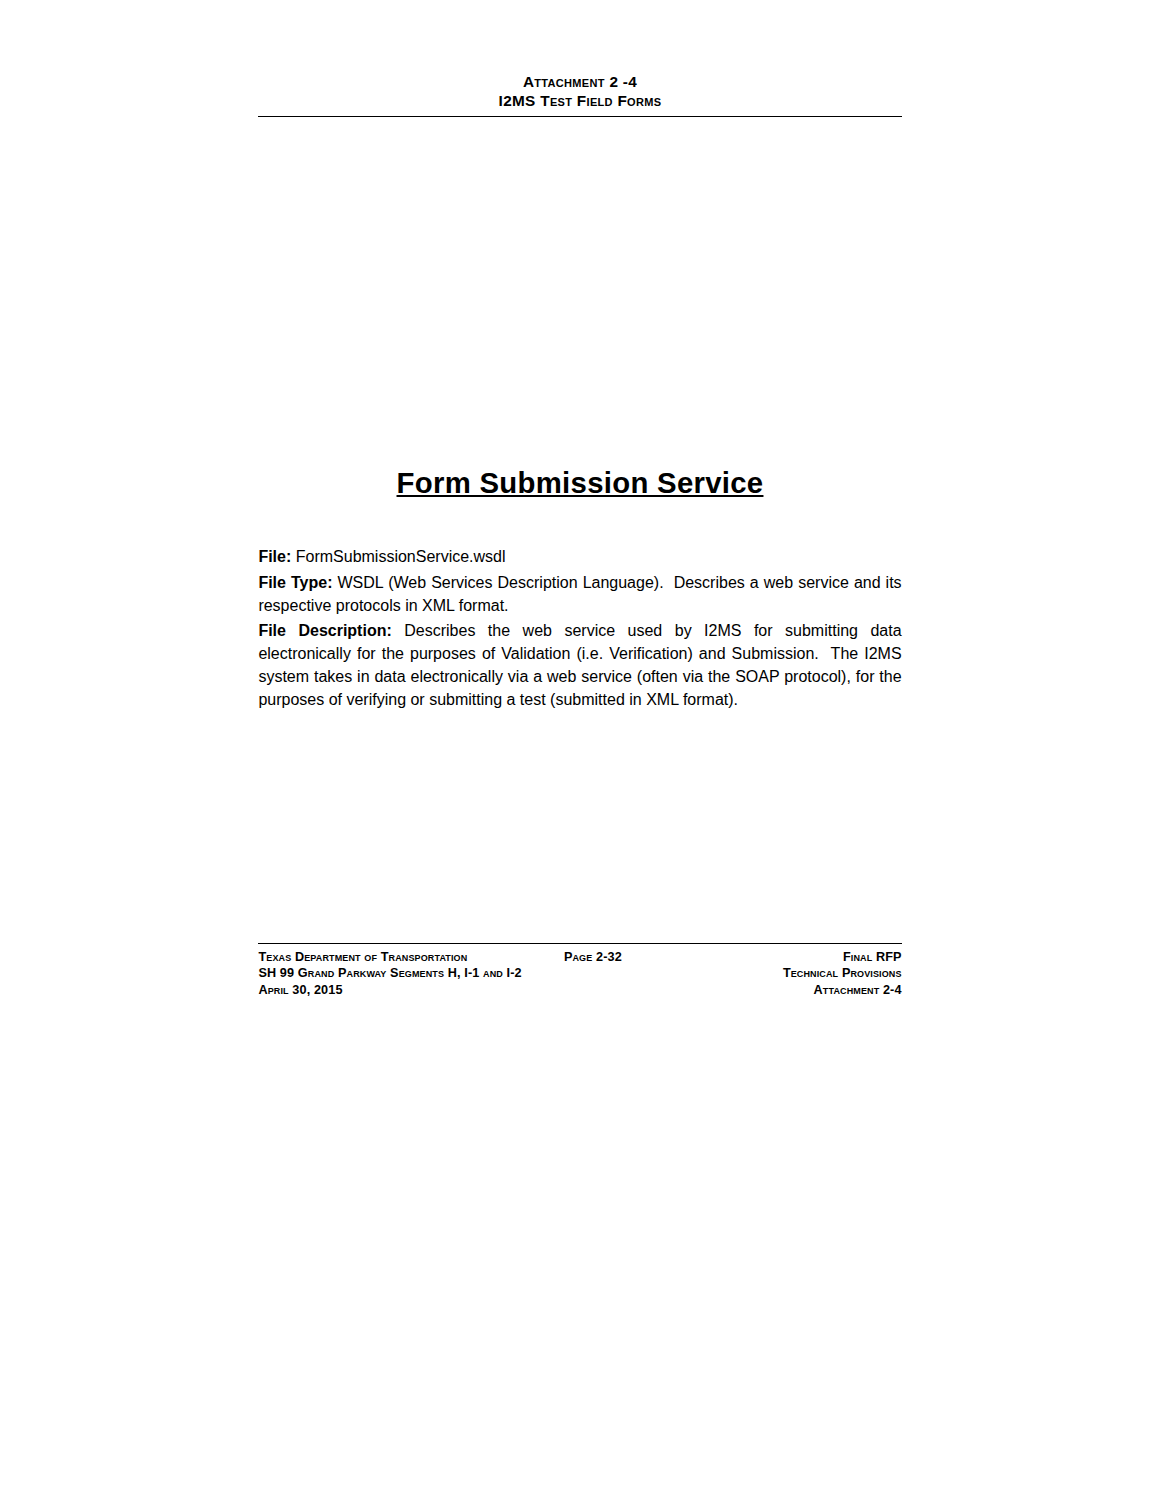Attachment 2 -4
I2MS Test Field Forms
Form Submission Service
File: FormSubmissionService.wsdl
File Type: WSDL (Web Services Description Language). Describes a web service and its respective protocols in XML format.
File Description: Describes the web service used by I2MS for submitting data electronically for the purposes of Validation (i.e. Verification) and Submission. The I2MS system takes in data electronically via a web service (often via the SOAP protocol), for the purposes of verifying or submitting a test (submitted in XML format).
| Texas Department of Transportation SH 99 Grand Parkway Segments H, I-1 and I-2 April 30, 2015 | Page 2-32 | Final RFP Technical Provisions Attachment 2-4 |